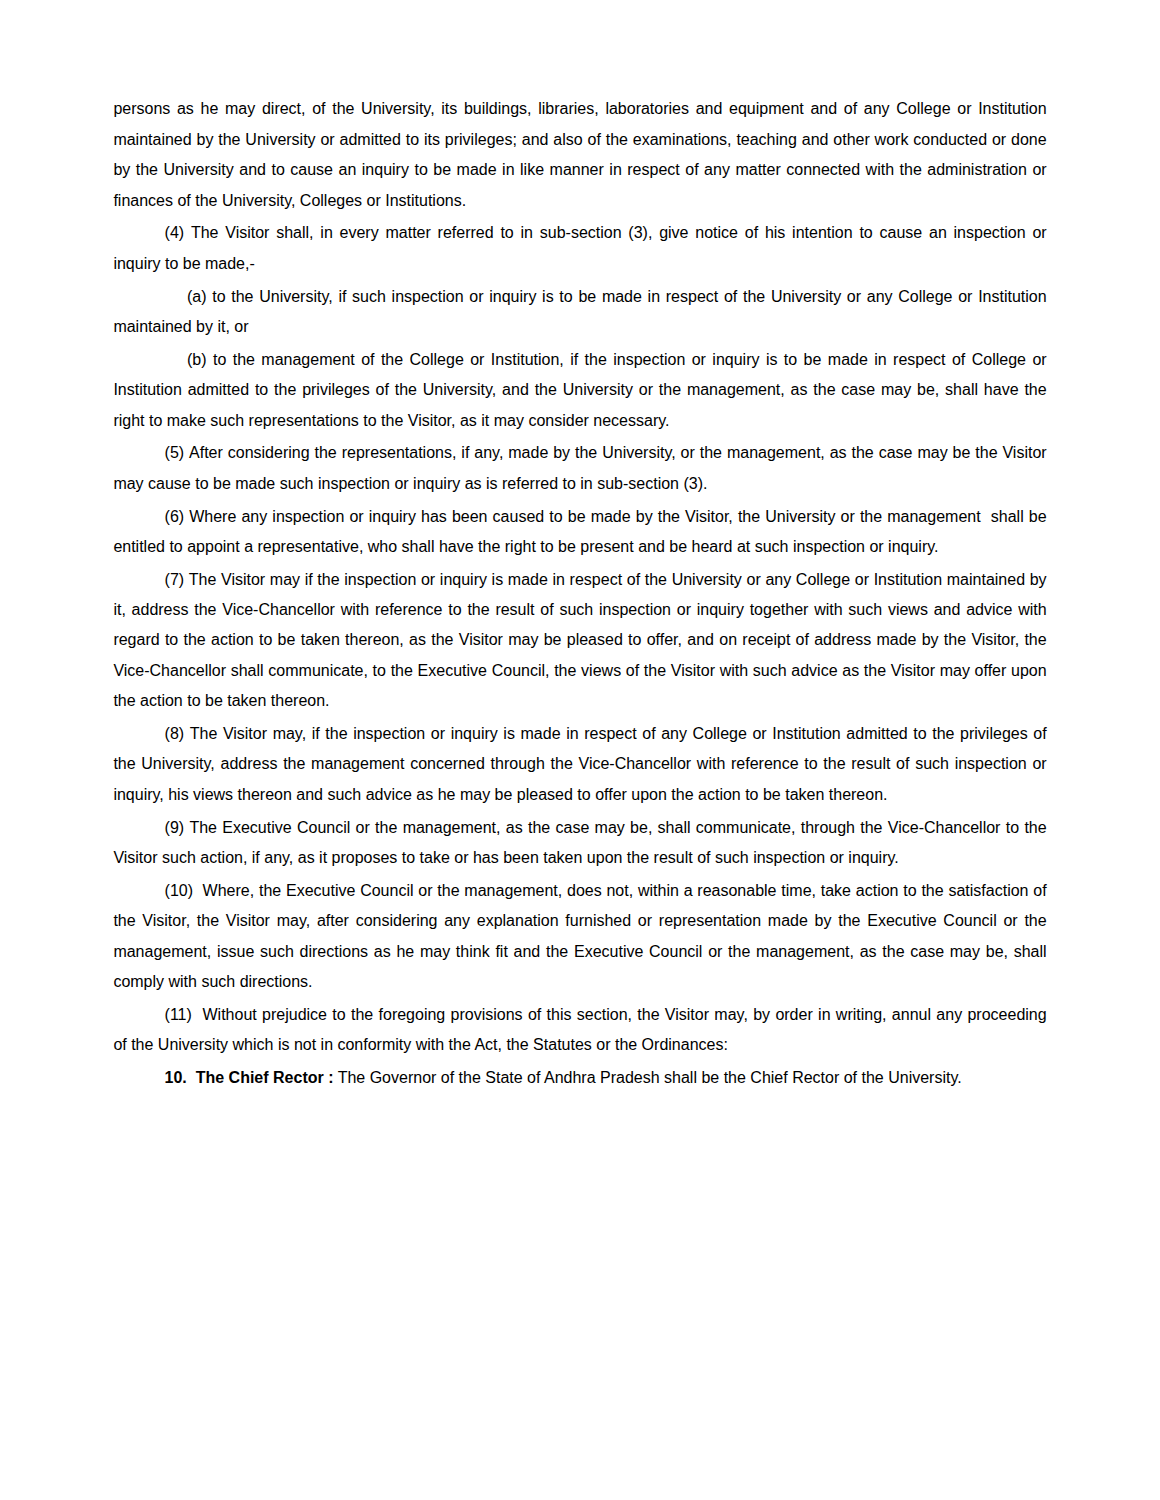persons as he may direct, of the University, its buildings, libraries, laboratories and equipment and of any College or Institution maintained by the University or admitted to its privileges; and also of the examinations, teaching and other work conducted or done by the University and to cause an inquiry to be made in like manner in respect of any matter connected with the administration or finances of the University, Colleges or Institutions.
(4) The Visitor shall, in every matter referred to in sub-section (3), give notice of his intention to cause an inspection or inquiry to be made,-
(a) to the University, if such inspection or inquiry is to be made in respect of the University or any College or Institution maintained by it, or
(b) to the management of the College or Institution, if the inspection or inquiry is to be made in respect of College or Institution admitted to the privileges of the University, and the University or the management, as the case may be, shall have the right to make such representations to the Visitor, as it may consider necessary.
(5) After considering the representations, if any, made by the University, or the management, as the case may be the Visitor may cause to be made such inspection or inquiry as is referred to in sub-section (3).
(6) Where any inspection or inquiry has been caused to be made by the Visitor, the University or the management shall be entitled to appoint a representative, who shall have the right to be present and be heard at such inspection or inquiry.
(7) The Visitor may if the inspection or inquiry is made in respect of the University or any College or Institution maintained by it, address the Vice-Chancellor with reference to the result of such inspection or inquiry together with such views and advice with regard to the action to be taken thereon, as the Visitor may be pleased to offer, and on receipt of address made by the Visitor, the Vice-Chancellor shall communicate, to the Executive Council, the views of the Visitor with such advice as the Visitor may offer upon the action to be taken thereon.
(8) The Visitor may, if the inspection or inquiry is made in respect of any College or Institution admitted to the privileges of the University, address the management concerned through the Vice-Chancellor with reference to the result of such inspection or inquiry, his views thereon and such advice as he may be pleased to offer upon the action to be taken thereon.
(9) The Executive Council or the management, as the case may be, shall communicate, through the Vice-Chancellor to the Visitor such action, if any, as it proposes to take or has been taken upon the result of such inspection or inquiry.
(10) Where, the Executive Council or the management, does not, within a reasonable time, take action to the satisfaction of the Visitor, the Visitor may, after considering any explanation furnished or representation made by the Executive Council or the management, issue such directions as he may think fit and the Executive Council or the management, as the case may be, shall comply with such directions.
(11) Without prejudice to the foregoing provisions of this section, the Visitor may, by order in writing, annul any proceeding of the University which is not in conformity with the Act, the Statutes or the Ordinances:
10. The Chief Rector : The Governor of the State of Andhra Pradesh shall be the Chief Rector of the University.